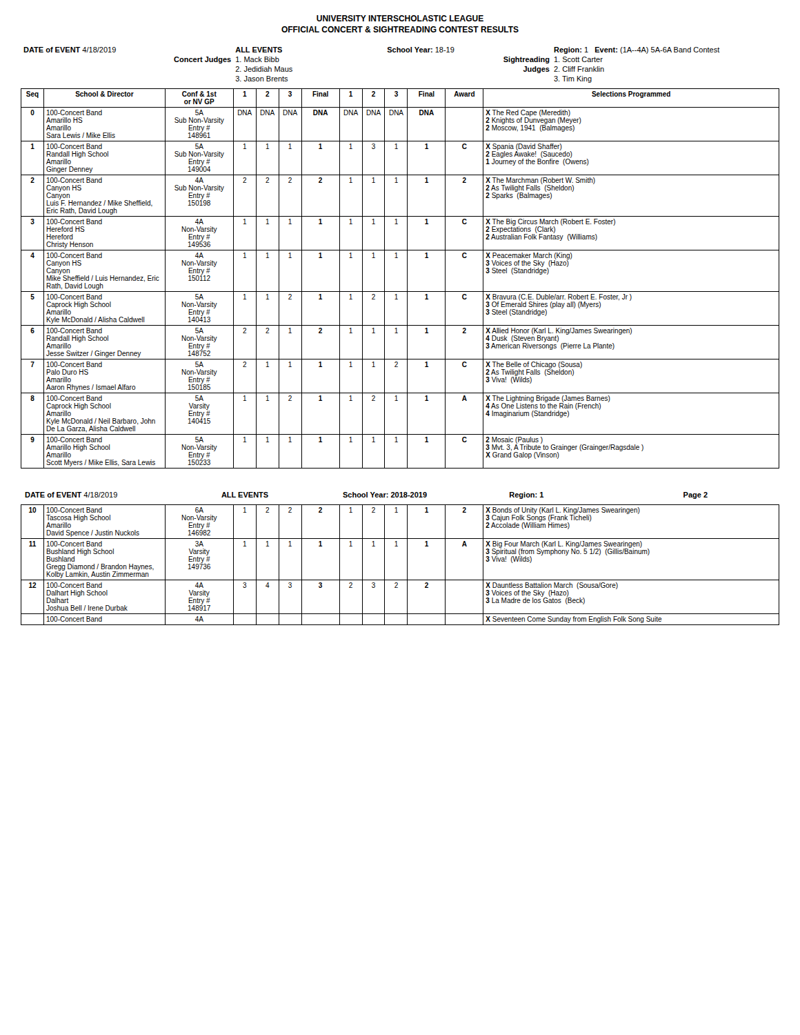UNIVERSITY INTERSCHOLASTIC LEAGUE
OFFICIAL CONCERT & SIGHTREADING CONTEST RESULTS
| DATE of EVENT 4/18/2019 | ALL EVENTS | School Year: 18-19 | Region: 1 Event: (1A--4A) 5A-6A Band Contest |
| Concert Judges | 1. Mack Bibb | Sightreading | 1. Scott Carter |
| | 2. Jedidiah Maus | Judges | 2. Cliff Franklin |
| | 3. Jason Brents | | 3. Tim King |
| Seq | School & Director | Conf & 1st or NV GP | 1 | 2 | 3 | Final | 1 | 2 | 3 | Final | Award | Selections Programmed |
| --- | --- | --- | --- | --- | --- | --- | --- | --- | --- | --- | --- | --- |
| 0 | 100-Concert Band Amarillo HS Amarillo Sara Lewis / Mike Ellis | 5A Sub Non-Varsity Entry # 148961 | DNA | DNA | DNA | DNA | DNA | DNA | DNA | DNA | | X The Red Cape (Meredith) 2 Knights of Dunvegan (Meyer) 2 Moscow, 1941 (Balmages) |
| 1 | 100-Concert Band Randall High School Amarillo Ginger Denney | 5A Sub Non-Varsity Entry # 149004 | 1 | 1 | 1 | 1 | 1 | 3 | 1 | 1 | C | X Spania (David Shaffer) 2 Eagles Awake! (Saucedo) 1 Journey of the Bonfire (Owens) |
| 2 | 100-Concert Band Canyon HS Canyon Luis F. Hernandez / Mike Sheffield, Eric Rath, David Lough | 4A Sub Non-Varsity Entry # 150198 | 2 | 2 | 2 | 2 | 1 | 1 | 1 | 1 | 2 | X The Marchman (Robert W. Smith) 2 As Twilight Falls (Sheldon) 2 Sparks (Balmages) |
| 3 | 100-Concert Band Hereford HS Hereford Christy Henson | 4A Non-Varsity Entry # 149536 | 1 | 1 | 1 | 1 | 1 | 1 | 1 | 1 | C | X The Big Circus March (Robert E. Foster) 2 Expectations (Clark) 2 Australian Folk Fantasy (Williams) |
| 4 | 100-Concert Band Canyon HS Canyon Mike Sheffield / Luis Hernandez, Eric Rath, David Lough | 4A Non-Varsity Entry # 150112 | 1 | 1 | 1 | 1 | 1 | 1 | 1 | 1 | C | X Peacemaker March (King) 3 Voices of the Sky (Hazo) 3 Steel (Standridge) |
| 5 | 100-Concert Band Caprock High School Amarillo Kyle McDonald / Alisha Caldwell | 5A Non-Varsity Entry # 140413 | 1 | 1 | 2 | 1 | 1 | 2 | 1 | 1 | C | X Bravura (C.E. Duble/arr. Robert E. Foster, Jr ) 3 Of Emerald Shires (play all) (Myers) 3 Steel (Standridge) |
| 6 | 100-Concert Band Randall High School Amarillo Jesse Switzer / Ginger Denney | 5A Non-Varsity Entry # 148752 | 2 | 2 | 1 | 2 | 1 | 1 | 1 | 1 | 2 | X Allied Honor (Karl L. King/James Swearingen) 4 Dusk (Steven Bryant) 3 American Riversongs (Pierre La Plante) |
| 7 | 100-Concert Band Palo Duro HS Amarillo Aaron Rhynes / Ismael Alfaro | 5A Non-Varsity Entry # 150185 | 2 | 1 | 1 | 1 | 1 | 1 | 2 | 1 | C | X The Belle of Chicago (Sousa) 2 As Twilight Falls (Sheldon) 3 Viva! (Wilds) |
| 8 | 100-Concert Band Caprock High School Amarillo Kyle McDonald / Neil Barbaro, John De La Garza, Alisha Caldwell | 5A Varsity Entry # 140415 | 1 | 1 | 2 | 1 | 1 | 2 | 1 | 1 | A | X The Lightning Brigade (James Barnes) 4 As One Listens to the Rain (French) 4 Imaginarium (Standridge) |
| 9 | 100-Concert Band Amarillo High School Amarillo Scott Myers / Mike Ellis, Sara Lewis | 5A Non-Varsity Entry # 150233 | 1 | 1 | 1 | 1 | 1 | 1 | 1 | 1 | C | 2 Mosaic (Paulus ) 3 Mvt. 3, A Tribute to Grainger (Grainger/Ragsdale ) X Grand Galop (Vinson) |
| DATE of EVENT 4/18/2019 | ALL EVENTS | School Year: 2018-2019 | Region: 1 | Page 2 |
| 10 | 100-Concert Band Tascosa High School Amarillo David Spence / Justin Nuckols | 6A Non-Varsity Entry # 146982 | 1 | 2 | 2 | 2 | 1 | 2 | 1 | 1 | 2 | X Bonds of Unity (Karl L. King/James Swearingen) 3 Cajun Folk Songs (Frank Ticheli) 2 Accolade (William Himes) |
| 11 | 100-Concert Band Bushland High School Bushland Gregg Diamond / Brandon Haynes, Kolby Lamkin, Austin Zimmerman | 3A Varsity Entry # 149736 | 1 | 1 | 1 | 1 | 1 | 1 | 1 | 1 | A | X Big Four March (Karl L. King/James Swearingen) 3 Spiritual (from Symphony No. 5 1/2) (Gillis/Bainum) 3 Viva! (Wilds) |
| 12 | 100-Concert Band Dalhart High School Dalhart Joshua Bell / Irene Durbak | 4A Varsity Entry # 148917 | 3 | 4 | 3 | 3 | 2 | 3 | 2 | 2 | | X Dauntless Battalion March (Sousa/Gore) 3 Voices of the Sky (Hazo) 3 La Madre de los Gatos (Beck) |
| | 100-Concert Band | 4A | | | | | | | | | | X Seventeen Come Sunday from English Folk Song Suite |